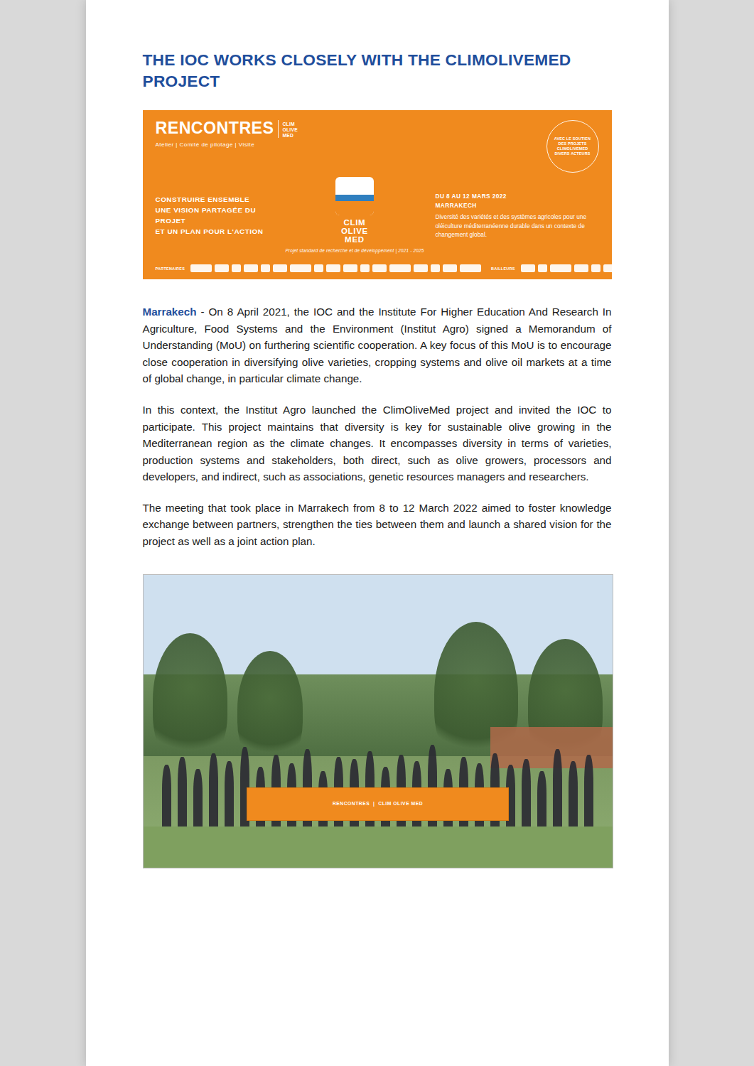THE IOC WORKS CLOSELY WITH THE CLIMOLIVEMED PROJECT
RENCONTRES CLIM
OLIVE
MED
Atelier | Comité de pilotage | Visite
AVEC LE SOUTIEN DES PROJETS CLIMOLIVEMED DIVERS ACTEURS
Construire ensemble
une vision partagée du projet
et un plan pour l'action
CLIM
OLIVE
MED
Projet standard de recherche et de développement | 2021 - 2025
DU 8 AU 12 MARS 2022
MARRAKECH Diversité des variétés et des systèmes agricoles pour une oléiculture méditerranéenne durable dans un contexte de changement global.
PARTENAIRES
BAILLEURS
Marrakech - On 8 April 2021, the IOC and the Institute For Higher Education And Research In Agriculture, Food Systems and the Environment (Institut Agro) signed a Memorandum of Understanding (MoU) on furthering scientific cooperation. A key focus of this MoU is to encourage close cooperation in diversifying olive varieties, cropping systems and olive oil markets at a time of global change, in particular climate change.
In this context, the Institut Agro launched the ClimOliveMed project and invited the IOC to participate. This project maintains that diversity is key for sustainable olive growing in the Mediterranean region as the climate changes. It encompasses diversity in terms of varieties, production systems and stakeholders, both direct, such as olive growers, processors and developers, and indirect, such as associations, genetic resources managers and researchers.
The meeting that took place in Marrakech from 8 to 12 March 2022 aimed to foster knowledge exchange between partners, strengthen the ties between them and launch a shared vision for the project as well as a joint action plan.
RENCONTRES | CLIM OLIVE MED